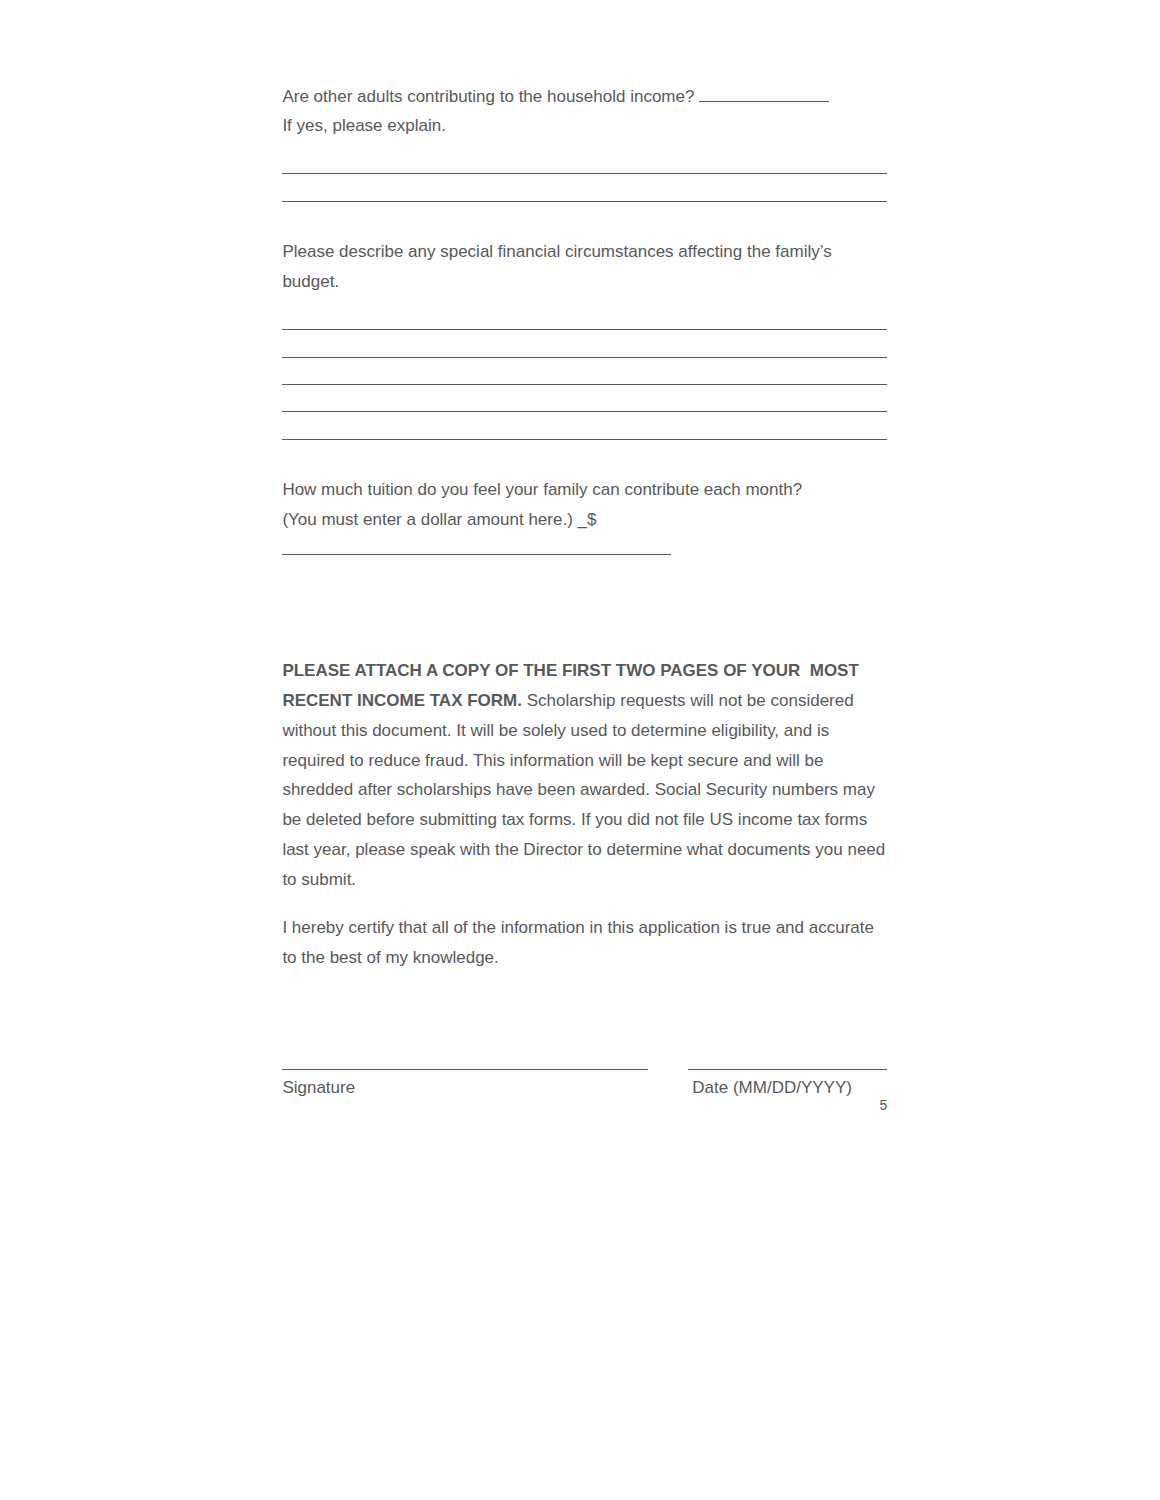Are other adults contributing to the household income?
If yes, please explain.
Please describe any special financial circumstances affecting the family’s budget.
How much tuition do you feel your family can contribute each month?
(You must enter a dollar amount here.) _$
PLEASE ATTACH A COPY OF THE FIRST TWO PAGES OF YOUR MOST RECENT INCOME TAX FORM. Scholarship requests will not be considered without this document. It will be solely used to determine eligibility, and is required to reduce fraud. This information will be kept secure and will be shredded after scholarships have been awarded. Social Security numbers may be deleted before submitting tax forms. If you did not file US income tax forms last year, please speak with the Director to determine what documents you need to submit.
I hereby certify that all of the information in this application is true and accurate to the best of my knowledge.
Signature
Date (MM/DD/YYYY)
5